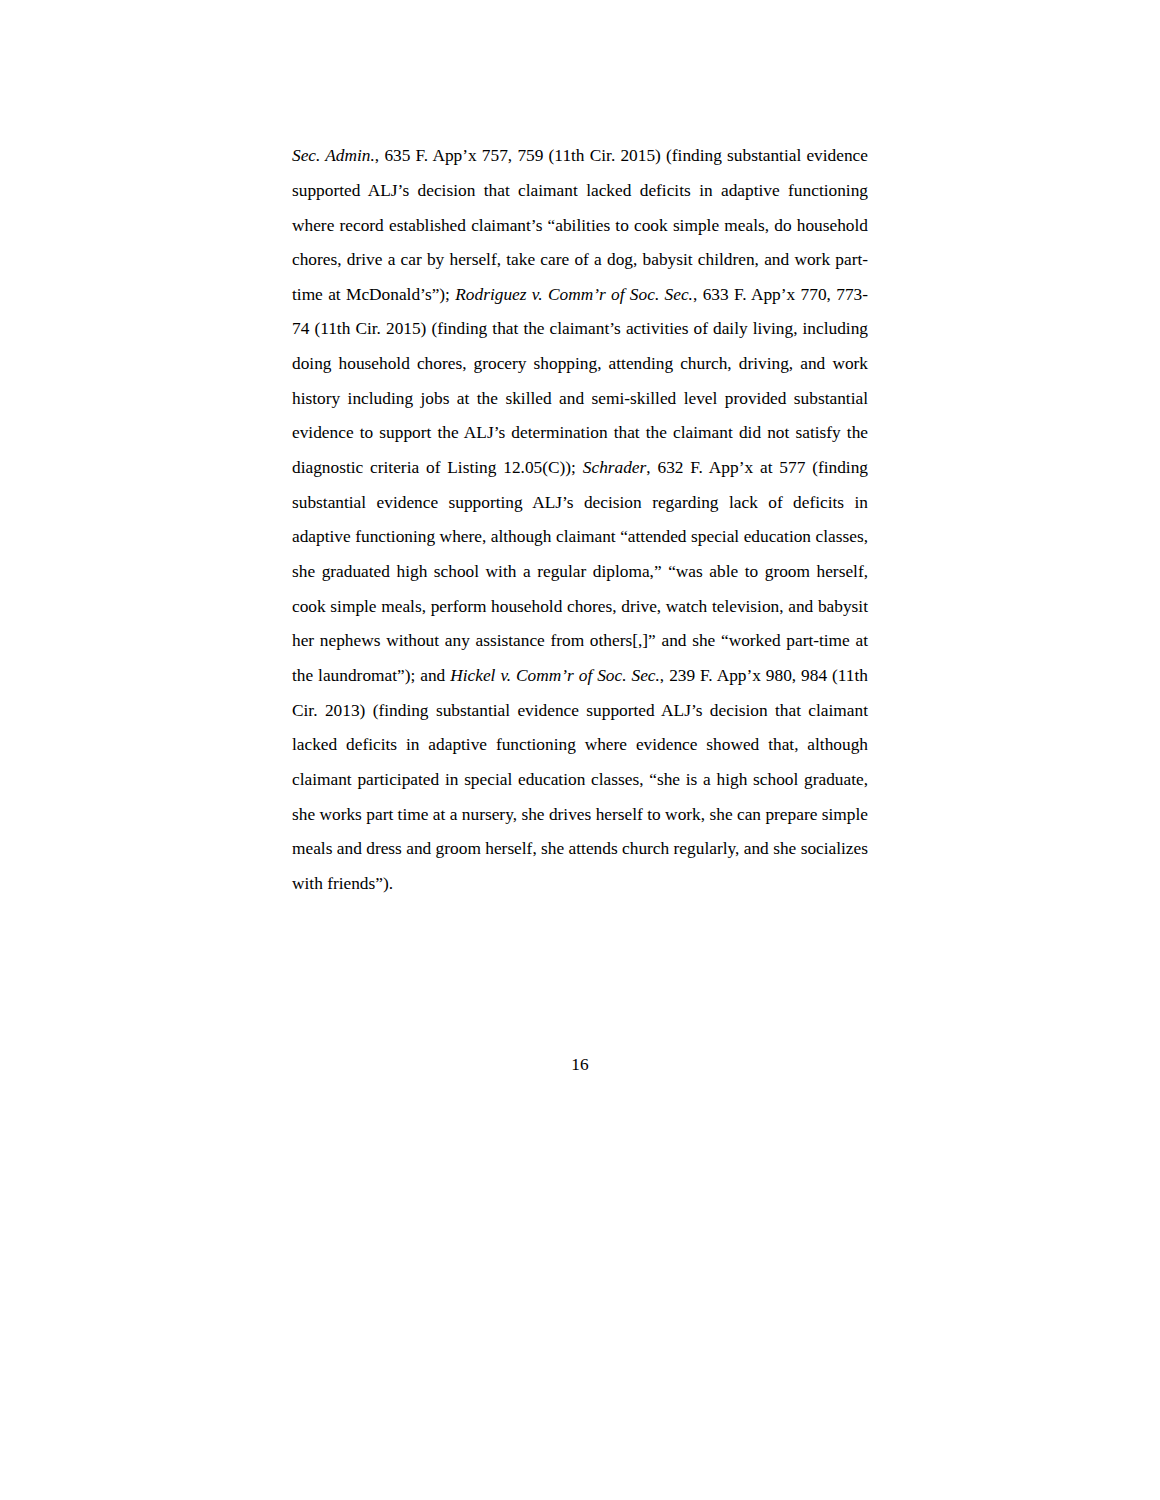Sec. Admin., 635 F. App’x 757, 759 (11th Cir. 2015) (finding substantial evidence supported ALJ’s decision that claimant lacked deficits in adaptive functioning where record established claimant’s “abilities to cook simple meals, do household chores, drive a car by herself, take care of a dog, babysit children, and work part-time at McDonald’s”); Rodriguez v. Comm’r of Soc. Sec., 633 F. App’x 770, 773-74 (11th Cir. 2015) (finding that the claimant’s activities of daily living, including doing household chores, grocery shopping, attending church, driving, and work history including jobs at the skilled and semi-skilled level provided substantial evidence to support the ALJ’s determination that the claimant did not satisfy the diagnostic criteria of Listing 12.05(C)); Schrader, 632 F. App’x at 577 (finding substantial evidence supporting ALJ’s decision regarding lack of deficits in adaptive functioning where, although claimant “attended special education classes, she graduated high school with a regular diploma,” “was able to groom herself, cook simple meals, perform household chores, drive, watch television, and babysit her nephews without any assistance from others[,]” and she “worked part-time at the laundromat”); and Hickel v. Comm’r of Soc. Sec., 239 F. App’x 980, 984 (11th Cir. 2013) (finding substantial evidence supported ALJ’s decision that claimant lacked deficits in adaptive functioning where evidence showed that, although claimant participated in special education classes, “she is a high school graduate, she works part time at a nursery, she drives herself to work, she can prepare simple meals and dress and groom herself, she attends church regularly, and she socializes with friends”).
16